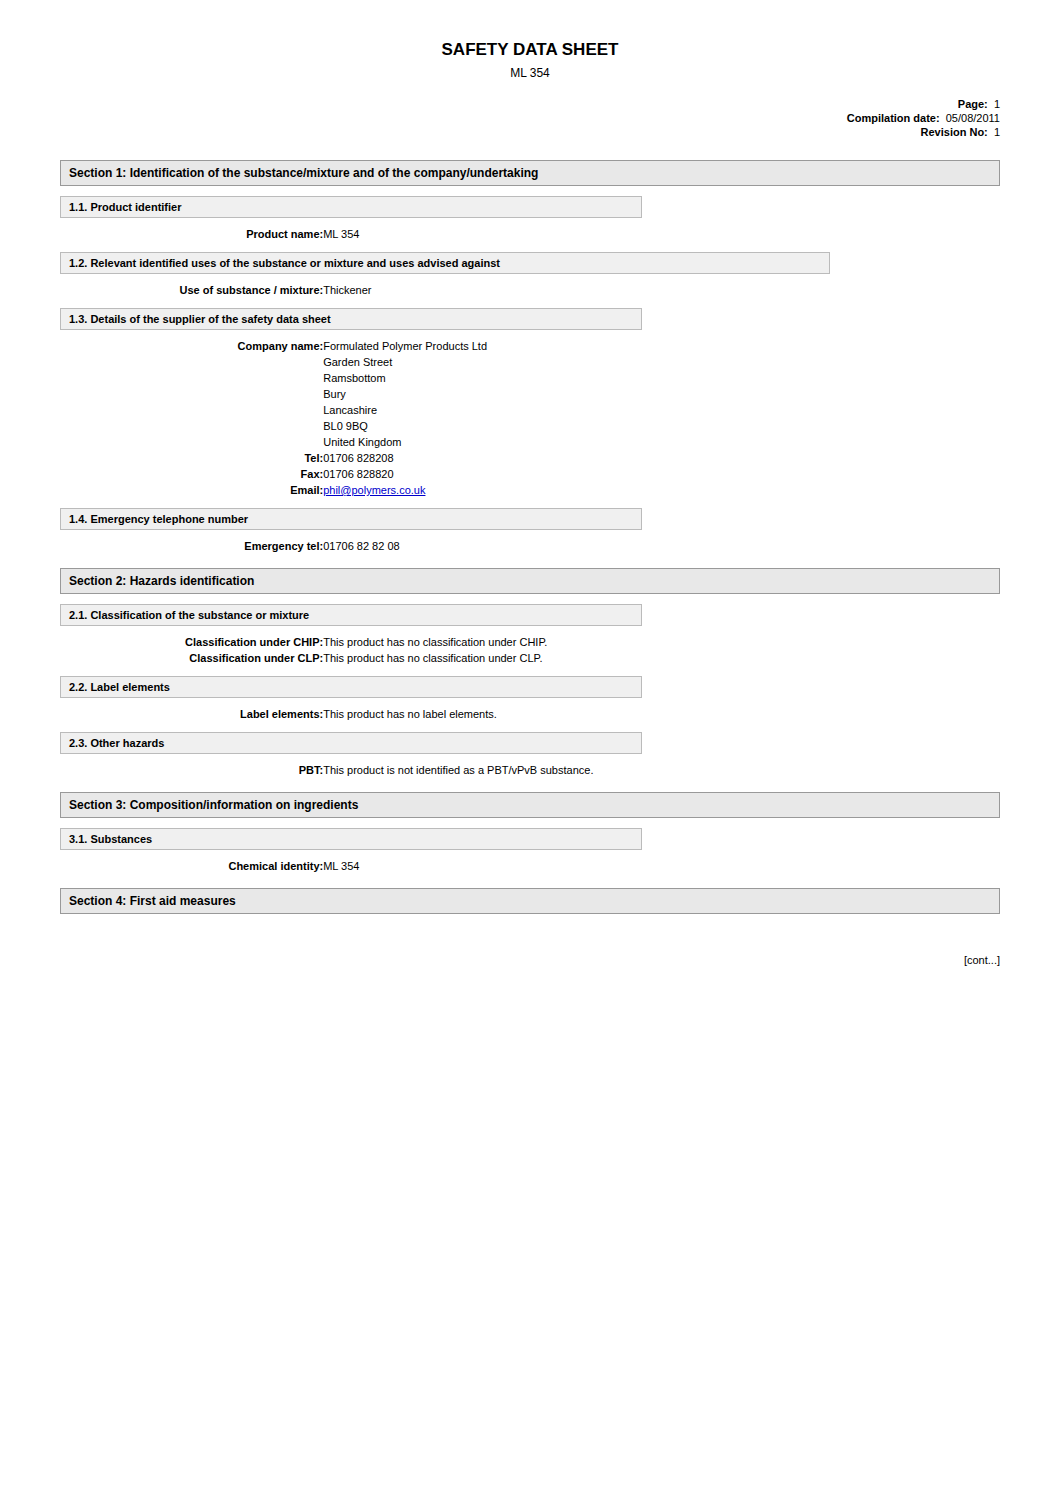SAFETY DATA SHEET
ML 354
Page: 1
Compilation date: 05/08/2011
Revision No: 1
Section 1: Identification of the substance/mixture and of the company/undertaking
1.1. Product identifier
| Product name: | ML 354 |
1.2. Relevant identified uses of the substance or mixture and uses advised against
| Use of substance / mixture: | Thickener |
1.3. Details of the supplier of the safety data sheet
| Company name: | Formulated Polymer Products Ltd |
| | Garden Street |
| | Ramsbottom |
| | Bury |
| | Lancashire |
| | BL0 9BQ |
| | United Kingdom |
| Tel: | 01706 828208 |
| Fax: | 01706 828820 |
| Email: | phil@polymers.co.uk |
1.4. Emergency telephone number
| Emergency tel: | 01706 82 82 08 |
Section 2: Hazards identification
2.1. Classification of the substance or mixture
| Classification under CHIP: | This product has no classification under CHIP. |
| Classification under CLP: | This product has no classification under CLP. |
2.2. Label elements
| Label elements: | This product has no label elements. |
2.3. Other hazards
| PBT: | This product is not identified as a PBT/vPvB substance. |
Section 3: Composition/information on ingredients
3.1. Substances
| Chemical identity: | ML 354 |
Section 4: First aid measures
[cont...]